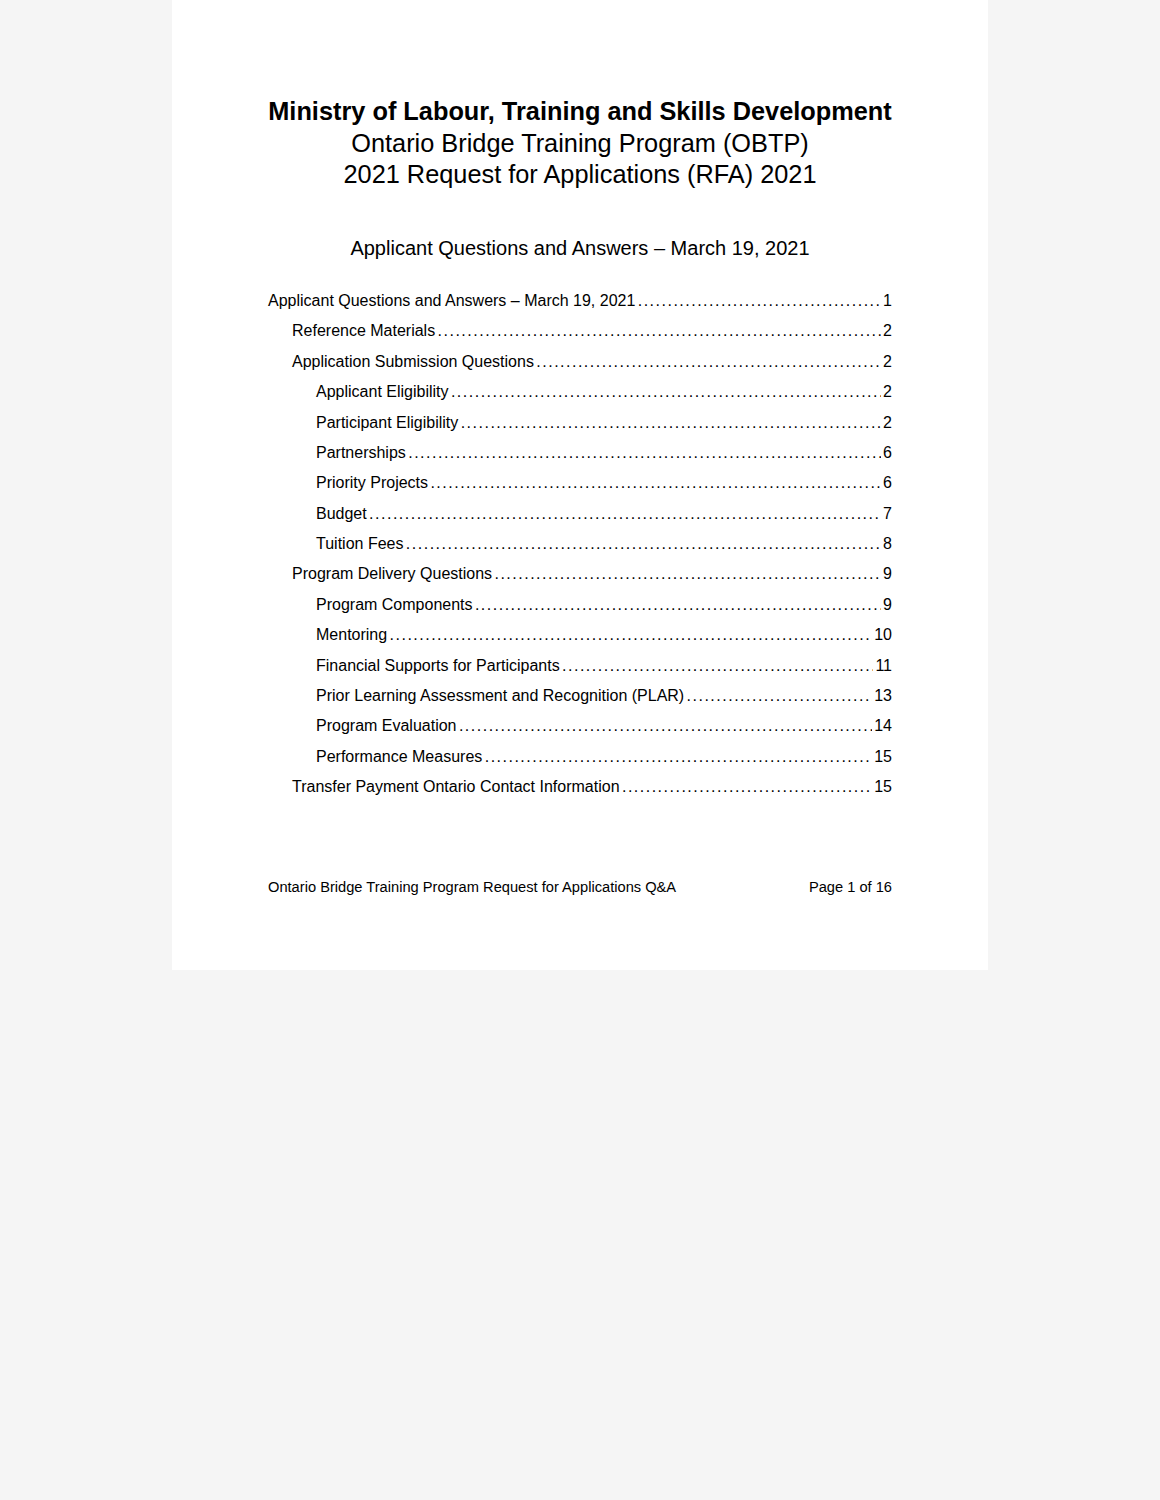Ministry of Labour, Training and Skills Development Ontario Bridge Training Program (OBTP) 2021 Request for Applications (RFA) 2021
Applicant Questions and Answers – March 19, 2021
Applicant Questions and Answers – March 19, 2021...................................................... 1
Reference Materials..................................................................................................... 2
Application Submission Questions................................................................................ 2
Applicant Eligibility.................................................................................................... 2
Participant Eligibility.................................................................................................. 2
Partnerships........................................................................................................... 6
Priority Projects..................................................................................................... 6
Budget.................................................................................................................... 7
Tuition Fees........................................................................................................... 8
Program Delivery Questions......................................................................................... 9
Program Components.............................................................................................. 9
Mentoring.............................................................................................................. 10
Financial Supports for Participants.......................................................................... 11
Prior Learning Assessment and Recognition (PLAR)............................................. 13
Program Evaluation................................................................................................ 14
Performance Measures.......................................................................................... 15
Transfer Payment Ontario Contact Information......................................................... 15
Ontario Bridge Training Program Request for Applications Q&A Page 1 of 16